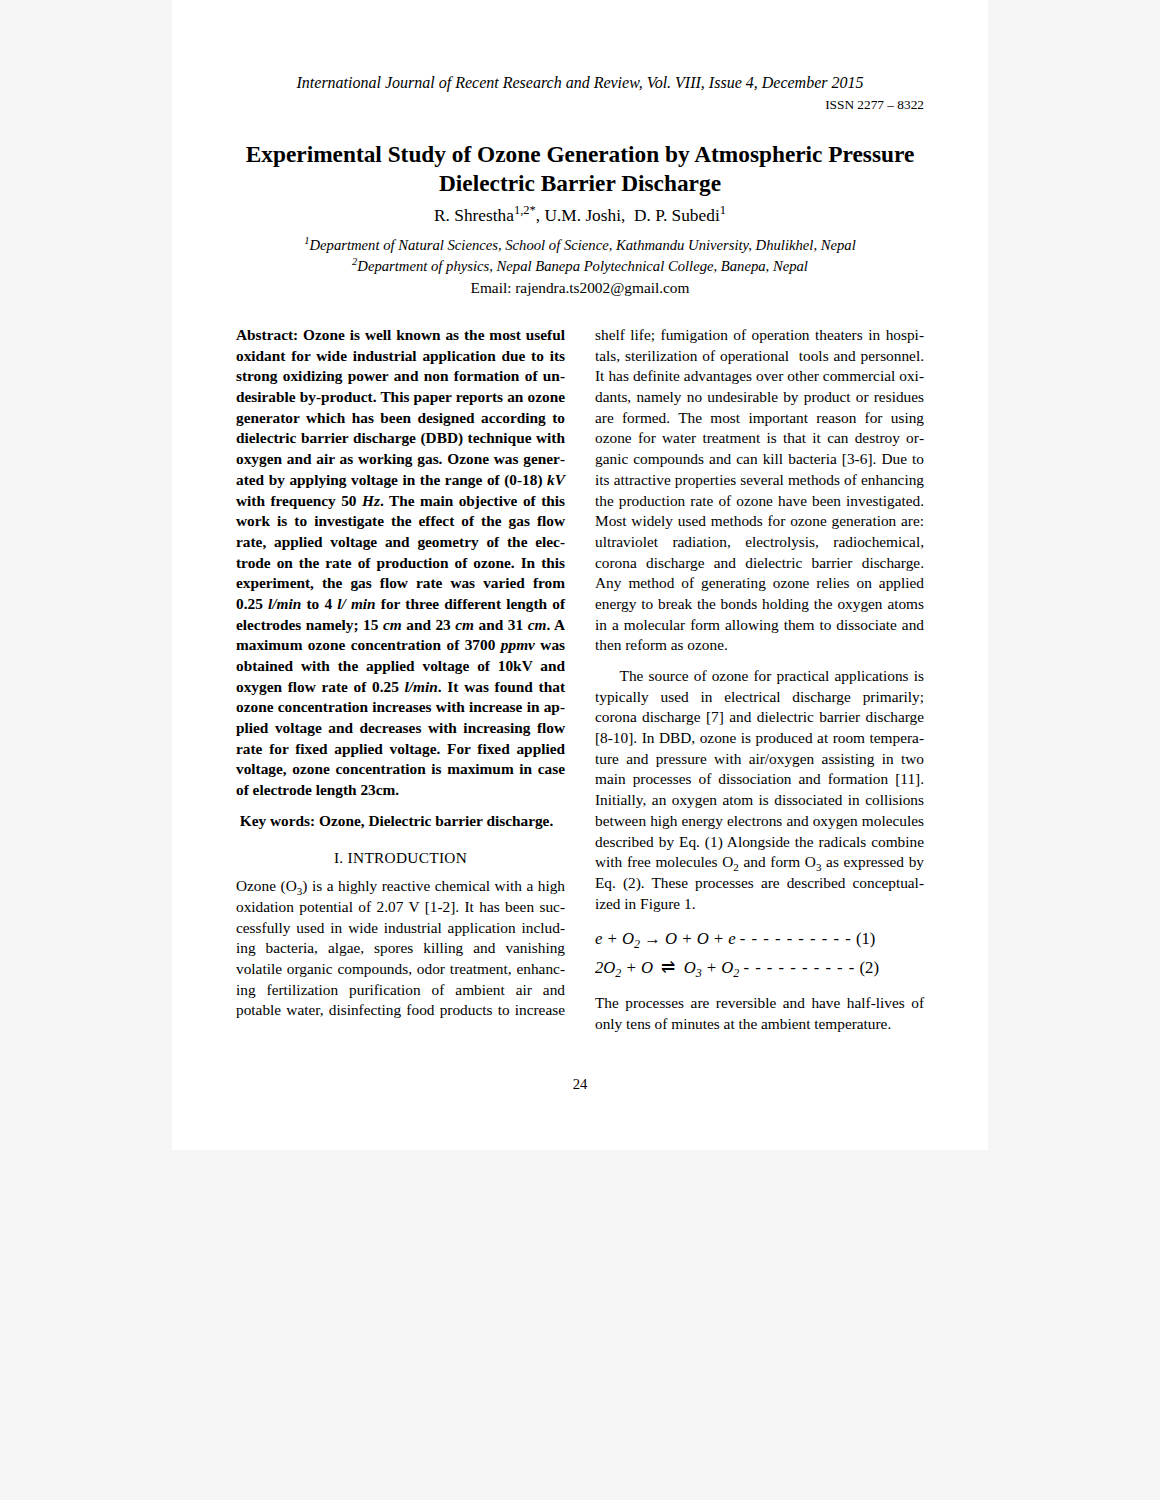International Journal of Recent Research and Review, Vol. VIII, Issue 4, December 2015
ISSN 2277 – 8322
Experimental Study of Ozone Generation by Atmospheric Pressure
Dielectric Barrier Discharge
R. Shrestha1,2*, U.M. Joshi, D. P. Subedi1
1Department of Natural Sciences, School of Science, Kathmandu University, Dhulikhel, Nepal
2Department of physics, Nepal Banepa Polytechnical College, Banepa, Nepal
Email: rajendra.ts2002@gmail.com
Abstract: Ozone is well known as the most useful oxidant for wide industrial application due to its strong oxidizing power and non formation of undesirable by-product. This paper reports an ozone generator which has been designed according to dielectric barrier discharge (DBD) technique with oxygen and air as working gas. Ozone was generated by applying voltage in the range of (0-18) kV with frequency 50 Hz. The main objective of this work is to investigate the effect of the gas flow rate, applied voltage and geometry of the electrode on the rate of production of ozone. In this experiment, the gas flow rate was varied from 0.25 l/min to 4 l/ min for three different length of electrodes namely; 15 cm and 23 cm and 31 cm. A maximum ozone concentration of 3700 ppmv was obtained with the applied voltage of 10kV and oxygen flow rate of 0.25 l/min. It was found that ozone concentration increases with increase in applied voltage and decreases with increasing flow rate for fixed applied voltage. For fixed applied voltage, ozone concentration is maximum in case of electrode length 23cm.
Key words: Ozone, Dielectric barrier discharge.
I. INTRODUCTION
Ozone (O3) is a highly reactive chemical with a high oxidation potential of 2.07 V [1-2]. It has been successfully used in wide industrial application including bacteria, algae, spores killing and vanishing volatile organic compounds, odor treatment, enhancing fertilization purification of ambient air and potable water, disinfecting food products to increase shelf life; fumigation of operation theaters in hospitals, sterilization of operational tools and personnel. It has definite advantages over other commercial oxidants, namely no undesirable by product or residues are formed. The most important reason for using ozone for water treatment is that it can destroy organic compounds and can kill bacteria [3-6]. Due to its attractive properties several methods of enhancing the production rate of ozone have been investigated. Most widely used methods for ozone generation are: ultraviolet radiation, electrolysis, radiochemical, corona discharge and dielectric barrier discharge. Any method of generating ozone relies on applied energy to break the bonds holding the oxygen atoms in a molecular form allowing them to dissociate and then reform as ozone.
The source of ozone for practical applications is typically used in electrical discharge primarily; corona discharge [7] and dielectric barrier discharge [8-10]. In DBD, ozone is produced at room temperature and pressure with air/oxygen assisting in two main processes of dissociation and formation [11]. Initially, an oxygen atom is dissociated in collisions between high energy electrons and oxygen molecules described by Eq. (1) Alongside the radicals combine with free molecules O2 and form O3 as expressed by Eq. (2). These processes are described conceptualized in Figure 1.
e + O2 → O + O + e - - - - - - - - - - (1)
2O2 + O ⇌ O3 + O2 - - - - - - - - - - (2)
The processes are reversible and have half-lives of only tens of minutes at the ambient temperature.
24